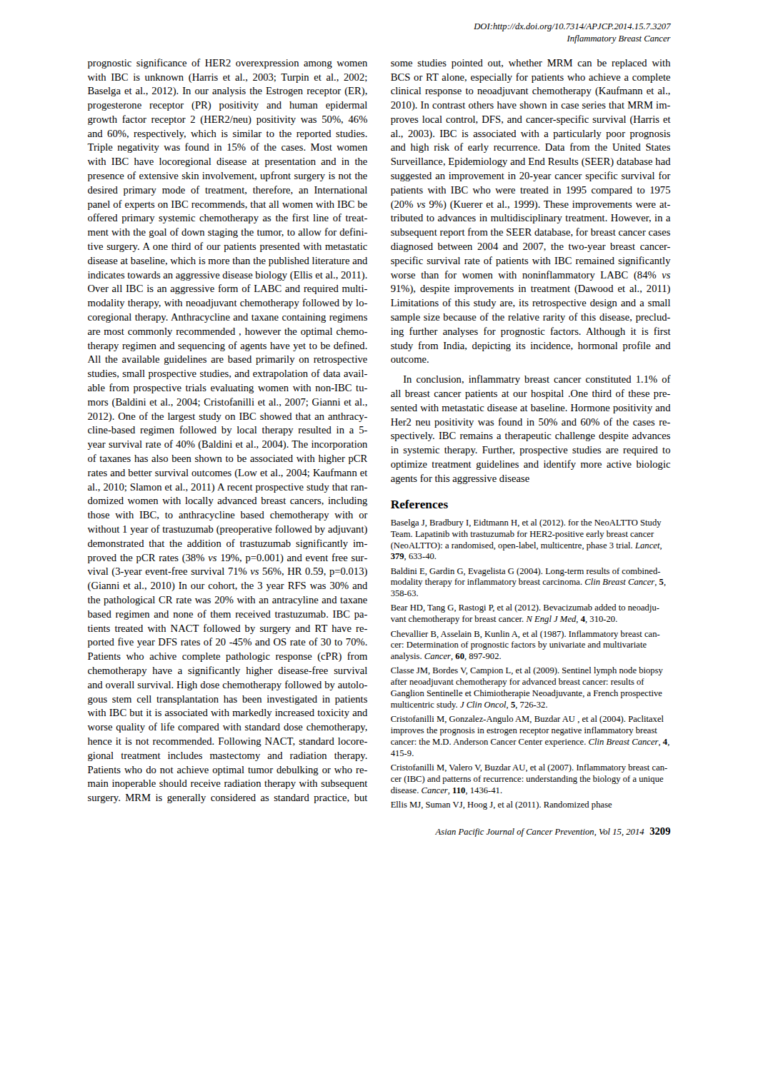DOI:http://dx.doi.org/10.7314/APJCP.2014.15.7.3207 Inflammatory Breast Cancer
prognostic significance of HER2 overexpression among women with IBC is unknown (Harris et al., 2003; Turpin et al., 2002; Baselga et al., 2012). In our analysis the Estrogen receptor (ER), progesterone receptor (PR) positivity and human epidermal growth factor receptor 2 (HER2/neu) positivity was 50%, 46% and 60%, respectively, which is similar to the reported studies. Triple negativity was found in 15% of the cases. Most women with IBC have locoregional disease at presentation and in the presence of extensive skin involvement, upfront surgery is not the desired primary mode of treatment, therefore, an International panel of experts on IBC recommends, that all women with IBC be offered primary systemic chemotherapy as the first line of treatment with the goal of down staging the tumor, to allow for definitive surgery. A one third of our patients presented with metastatic disease at baseline, which is more than the published literature and indicates towards an aggressive disease biology (Ellis et al., 2011). Over all IBC is an aggressive form of LABC and required multimodality therapy, with neoadjuvant chemotherapy followed by locoregional therapy. Anthracycline and taxane containing regimens are most commonly recommended , however the optimal chemotherapy regimen and sequencing of agents have yet to be defined. All the available guidelines are based primarily on retrospective studies, small prospective studies, and extrapolation of data available from prospective trials evaluating women with non-IBC tumors (Baldini et al., 2004; Cristofanilli et al., 2007; Gianni et al., 2012). One of the largest study on IBC showed that an anthracycline-based regimen followed by local therapy resulted in a 5- year survival rate of 40% (Baldini et al., 2004). The incorporation of taxanes has also been shown to be associated with higher pCR rates and better survival outcomes (Low et al., 2004; Kaufmann et al., 2010; Slamon et al., 2011) A recent prospective study that randomized women with locally advanced breast cancers, including those with IBC, to anthracycline based chemotherapy with or without 1 year of trastuzumab (preoperative followed by adjuvant) demonstrated that the addition of trastuzumab significantly improved the pCR rates (38% vs 19%, p=0.001) and event free survival (3-year event-free survival 71% vs 56%, HR 0.59, p=0.013) (Gianni et al., 2010) In our cohort, the 3 year RFS was 30% and the pathological CR rate was 20% with an antracyline and taxane based regimen and none of them received trastuzumab. IBC patients treated with NACT followed by surgery and RT have reported five year DFS rates of 20 -45% and OS rate of 30 to 70%. Patients who achive complete pathologic response (cPR) from chemotherapy have a significantly higher disease-free survival and overall survival. High dose chemotherapy followed by autologous stem cell transplantation has been investigated in patients with IBC but it is associated with markedly increased toxicity and worse quality of life compared with standard dose chemotherapy, hence it is not recommended. Following NACT, standard locoregional treatment includes mastectomy and radiation therapy. Patients who do not achieve optimal tumor debulking or who remain inoperable should receive radiation therapy with subsequent surgery. MRM is generally considered as standard practice, but some studies pointed out, whether MRM can be replaced with BCS or RT alone, especially for patients who achieve a complete clinical response to neoadjuvant chemotherapy (Kaufmann et al., 2010). In contrast others have shown in case series that MRM improves local control, DFS, and cancer-specific survival (Harris et al., 2003). IBC is associated with a particularly poor prognosis and high risk of early recurrence. Data from the United States Surveillance, Epidemiology and End Results (SEER) database had suggested an improvement in 20-year cancer specific survival for patients with IBC who were treated in 1995 compared to 1975 (20% vs 9%) (Kuerer et al., 1999). These improvements were attributed to advances in multidisciplinary treatment. However, in a subsequent report from the SEER database, for breast cancer cases diagnosed between 2004 and 2007, the two-year breast cancer-specific survival rate of patients with IBC remained significantly worse than for women with noninflammatory LABC (84% vs 91%), despite improvements in treatment (Dawood et al., 2011) Limitations of this study are, its retrospective design and a small sample size because of the relative rarity of this disease, precluding further analyses for prognostic factors. Although it is first study from India, depicting its incidence, hormonal profile and outcome.
In conclusion, inflammatry breast cancer constituted 1.1% of all breast cancer patients at our hospital .One third of these presented with metastatic disease at baseline. Hormone positivity and Her2 neu positivity was found in 50% and 60% of the cases respectively. IBC remains a therapeutic challenge despite advances in systemic therapy. Further, prospective studies are required to optimize treatment guidelines and identify more active biologic agents for this aggressive disease
References
Baselga J, Bradbury I, Eidtmann H, et al (2012). for the NeoALTTO Study Team. Lapatinib with trastuzumab for HER2-positive early breast cancer (NeoALTTO): a randomised, open-label, multicentre, phase 3 trial. Lancet, 379, 633-40.
Baldini E, Gardin G, Evagelista G (2004). Long-term results of combined-modality therapy for inflammatory breast carcinoma. Clin Breast Cancer, 5, 358-63.
Bear HD, Tang G, Rastogi P, et al (2012). Bevacizumab added to neoadjuvant chemotherapy for breast cancer. N Engl J Med, 4, 310-20.
Chevallier B, Asselain B, Kunlin A, et al (1987). Inflammatory breast cancer: Determination of prognostic factors by univariate and multivariate analysis. Cancer, 60, 897-902.
Classe JM, Bordes V, Campion L, et al (2009). Sentinel lymph node biopsy after neoadjuvant chemotherapy for advanced breast cancer: results of Ganglion Sentinelle et Chimiotherapie Neoadjuvante, a French prospective multicentric study. J Clin Oncol, 5, 726-32.
Cristofanilli M, Gonzalez-Angulo AM, Buzdar AU , et al (2004). Paclitaxel improves the prognosis in estrogen receptor negative inflammatory breast cancer: the M.D. Anderson Cancer Center experience. Clin Breast Cancer, 4, 415-9.
Cristofanilli M, Valero V, Buzdar AU, et al (2007). Inflammatory breast cancer (IBC) and patterns of recurrence: understanding the biology of a unique disease. Cancer, 110, 1436-41.
Ellis MJ, Suman VJ, Hoog J, et al (2011). Randomized phase
Asian Pacific Journal of Cancer Prevention, Vol 15, 2014 3209